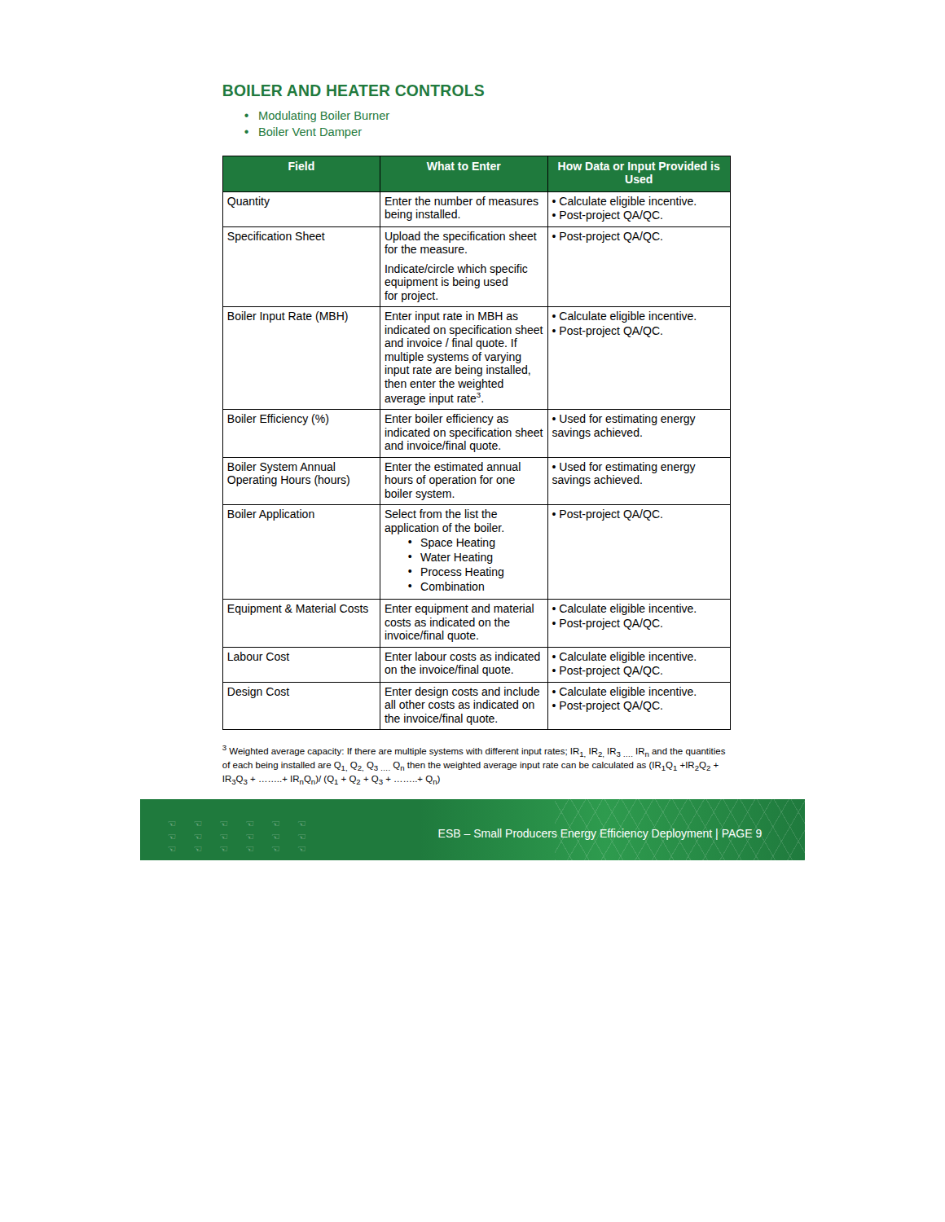BOILER AND HEATER CONTROLS
Modulating Boiler Burner
Boiler Vent Damper
| Field | What to Enter | How Data or Input Provided is Used |
| --- | --- | --- |
| Quantity | Enter the number of measures being installed. | • Calculate eligible incentive. • Post-project QA/QC. |
| Specification Sheet | Upload the specification sheet for the measure. Indicate/circle which specific equipment is being used for project. | • Post-project QA/QC. |
| Boiler Input Rate (MBH) | Enter input rate in MBH as indicated on specification sheet and invoice / final quote. If multiple systems of varying input rate are being installed, then enter the weighted average input rate 3 . | • Calculate eligible incentive. • Post-project QA/QC. |
| Boiler Efficiency (%) | Enter boiler efficiency as indicated on specification sheet and invoice/final quote. | • Used for estimating energy savings achieved. |
| Boiler System Annual Operating Hours (hours) | Enter the estimated annual hours of operation for one boiler system. | • Used for estimating energy savings achieved. |
| Boiler Application | Select from the list the application of the boiler. Space Heating Water Heating Process Heating Combination | • Post-project QA/QC. |
| Equipment & Material Costs | Enter equipment and material costs as indicated on the invoice/final quote. | • Calculate eligible incentive. • Post-project QA/QC. |
| Labour Cost | Enter labour costs as indicated on the invoice/final quote. | • Calculate eligible incentive. • Post-project QA/QC. |
| Design Cost | Enter design costs and include all other costs as indicated on the invoice/final quote. | • Calculate eligible incentive. • Post-project QA/QC. |
3 Weighted average capacity: If there are multiple systems with different input rates; IR1, IR2, IR3 …. IRn and the quantities of each being installed are Q1, Q2, Q3 …. Qn then the weighted average input rate can be calculated as (IR1Q1 +IR2Q2 + IR3Q3 + ……..+ IRnQn)/ (Q1 + Q2 + Q3 + ……..+ Qn)
☜☜☜☜☜☜ ☜☜☜☜☜☜ ☜☜☜☜☜☜
ESB – Small Producers Energy Efficiency Deployment | PAGE 9